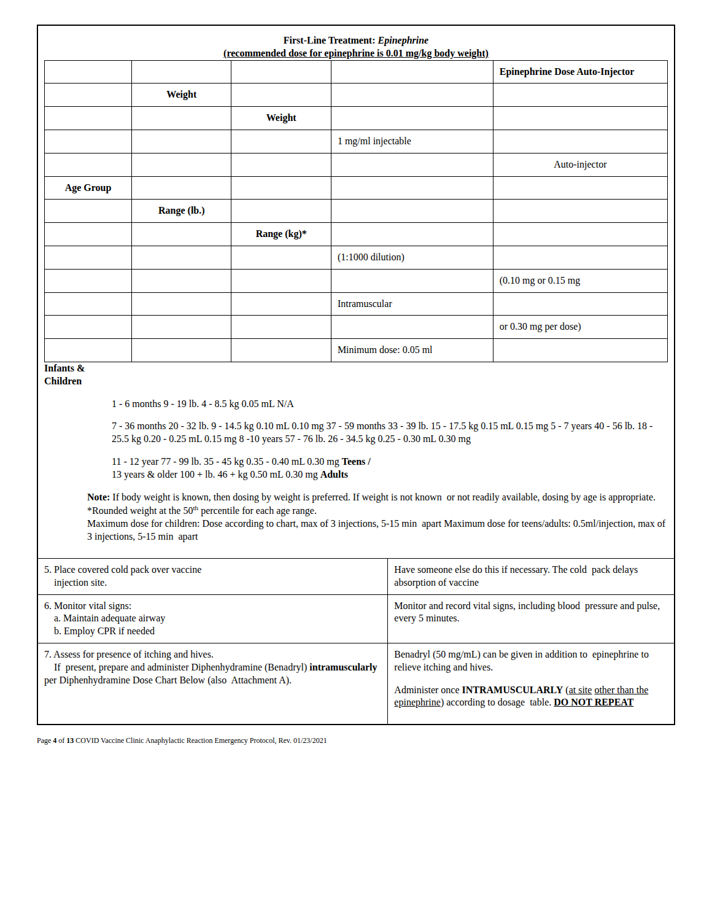| First-Line Treatment: Epinephrine (recommended dose for epinephrine is 0.01 mg/kg body weight) / / / / / Epinephrine Dose Auto-Injector / / / Weight / / / / / / / Weight / / / / / / / 1 mg/ml injectable / / / / / / / Auto-injector / / Age Group / / / / / / / Range (lb.) / / / / / / / Range (kg)* / / / / / / / (1:1000 dilution) / / / / / / / (0.10 mg or 0.15 mg / / / / / Intramuscular / / / / / / / or 0.30 mg per dose) / / / / / Minimum dose: 0.05 ml / / Infants & Children 1 - 6 months 9 - 19 lb. 4 - 8.5 kg 0.05 mL N/A 7 - 36 months 20 - 32 lb. 9 - 14.5 kg 0.10 mL 0.10 mg 37 - 59 months 33 - 39 lb. 15 - 17.5 kg 0.15 mL 0.15 mg 5 - 7 years 40 - 56 lb. 18 - 25.5 kg 0.20 - 0.25 mL 0.15 mg 8 -10 years 57 - 76 lb. 26 - 34.5 kg 0.25 - 0.30 mL 0.30 mg 11 - 12 year 77 - 99 lb. 35 - 45 kg 0.35 - 0.40 mL 0.30 mg Teens / 13 years & older 100 + lb. 46 + kg 0.50 mL 0.30 mg Adults Note: If body weight is known, then dosing by weight is preferred. If weight is not known or not readily available, dosing by age is appropriate. *Rounded weight at the 50 th percentile for each age range. Maximum dose for children: Dose according to chart, max of 3 injections, 5-15 min apart Maximum dose for teens/adults: 0.5ml/injection, max of 3 injections, 5-15 min apart |
| 5. Place covered cold pack over vaccine injection site. | Have someone else do this if necessary. The cold pack delays absorption of vaccine |
| 6. Monitor vital signs: a. Maintain adequate airway b. Employ CPR if needed | Monitor and record vital signs, including blood pressure and pulse, every 5 minutes. |
| 7. Assess for presence of itching and hives. If present, prepare and administer Diphenhydramine (Benadryl) intramuscularly per Diphenhydramine Dose Chart Below (also Attachment A). | Benadryl (50 mg/mL) can be given in addition to epinephrine to relieve itching and hives. Administer once INTRAMUSCULARLY ( at site other than the epinephrine ) according to dosage table. DO NOT REPEAT |
Page 4 of 13 COVID Vaccine Clinic Anaphylactic Reaction Emergency Protocol, Rev. 01/23/2021